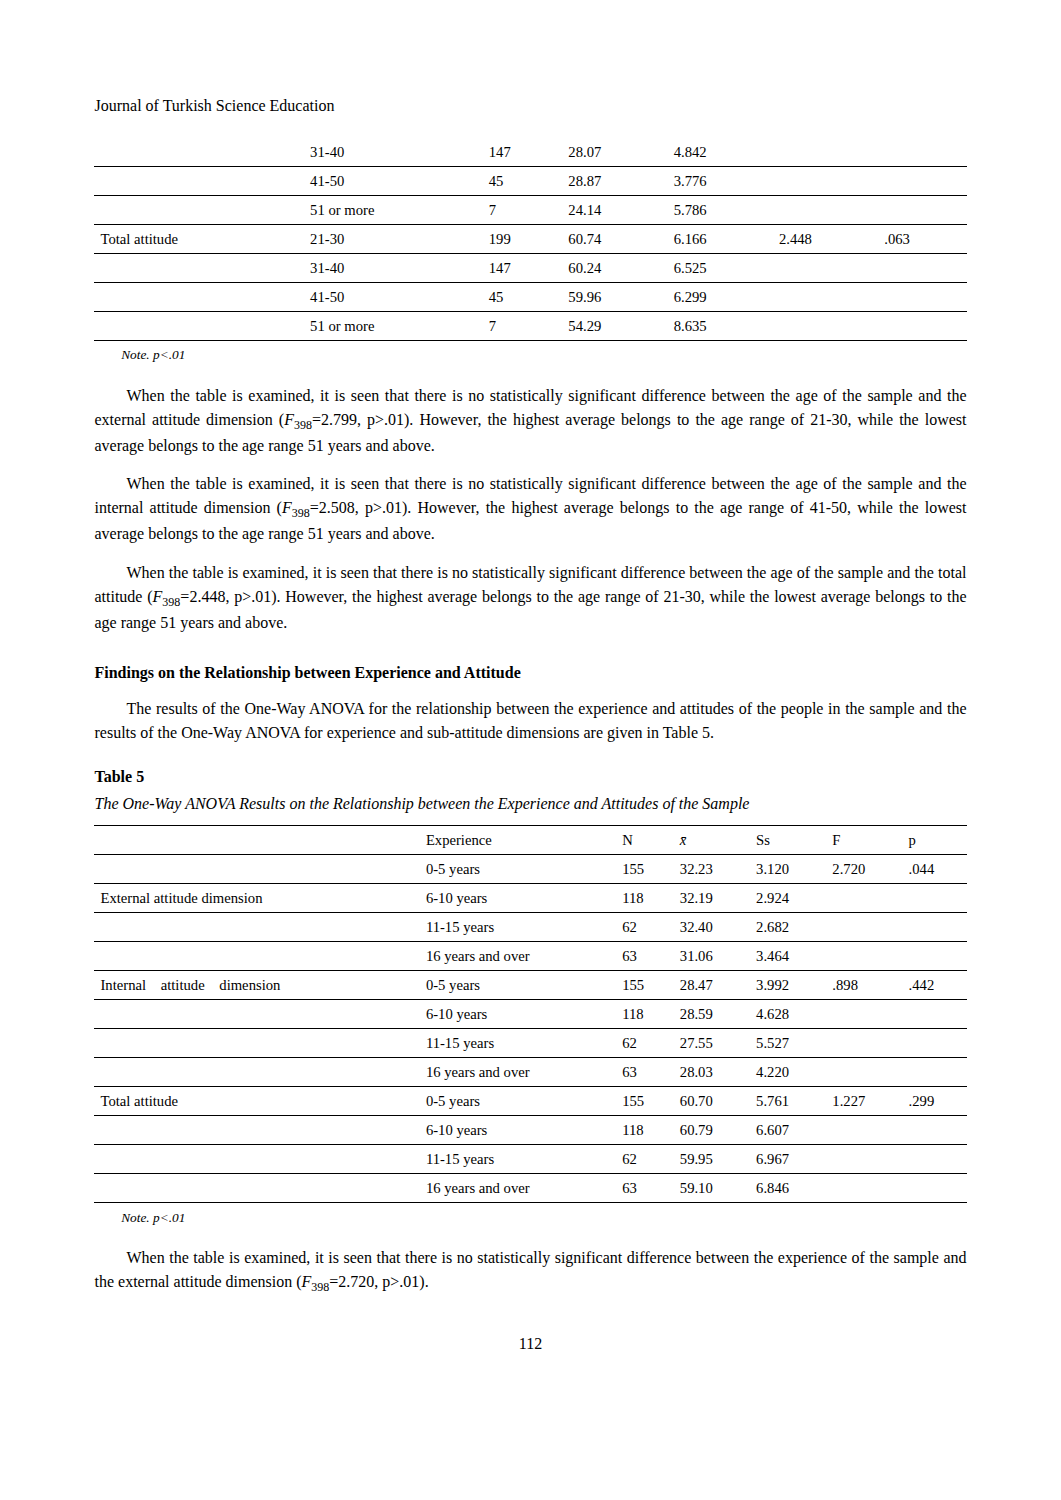Journal of Turkish Science Education
| | 31-40 | 147 | 28.07 | 4.842 | | |
| | 41-50 | 45 | 28.87 | 3.776 | | |
| | 51 or more | 7 | 24.14 | 5.786 | | |
| Total attitude | 21-30 | 199 | 60.74 | 6.166 | 2.448 | .063 |
| | 31-40 | 147 | 60.24 | 6.525 | | |
| | 41-50 | 45 | 59.96 | 6.299 | | |
| | 51 or more | 7 | 54.29 | 8.635 | | |
Note. p<.01
When the table is examined, it is seen that there is no statistically significant difference between the age of the sample and the external attitude dimension (F398=2.799, p>.01). However, the highest average belongs to the age range of 21-30, while the lowest average belongs to the age range 51 years and above.
When the table is examined, it is seen that there is no statistically significant difference between the age of the sample and the internal attitude dimension (F398=2.508, p>.01). However, the highest average belongs to the age range of 41-50, while the lowest average belongs to the age range 51 years and above.
When the table is examined, it is seen that there is no statistically significant difference between the age of the sample and the total attitude (F398=2.448, p>.01). However, the highest average belongs to the age range of 21-30, while the lowest average belongs to the age range 51 years and above.
Findings on the Relationship between Experience and Attitude
The results of the One-Way ANOVA for the relationship between the experience and attitudes of the people in the sample and the results of the One-Way ANOVA for experience and sub-attitude dimensions are given in Table 5.
Table 5
The One-Way ANOVA Results on the Relationship between the Experience and Attitudes of the Sample
| | Experience | N | x̄ | Ss | F | p |
| | 0-5 years | 155 | 32.23 | 3.120 | 2.720 | .044 |
| External attitude dimension | 6-10 years | 118 | 32.19 | 2.924 | | |
| | 11-15 years | 62 | 32.40 | 2.682 | | |
| | 16 years and over | 63 | 31.06 | 3.464 | | |
| Internal attitude dimension | 0-5 years | 155 | 28.47 | 3.992 | .898 | .442 |
| | 6-10 years | 118 | 28.59 | 4.628 | | |
| | 11-15 years | 62 | 27.55 | 5.527 | | |
| | 16 years and over | 63 | 28.03 | 4.220 | | |
| Total attitude | 0-5 years | 155 | 60.70 | 5.761 | 1.227 | .299 |
| | 6-10 years | 118 | 60.79 | 6.607 | | |
| | 11-15 years | 62 | 59.95 | 6.967 | | |
| | 16 years and over | 63 | 59.10 | 6.846 | | |
Note. p<.01
When the table is examined, it is seen that there is no statistically significant difference between the experience of the sample and the external attitude dimension (F398=2.720, p>.01).
112